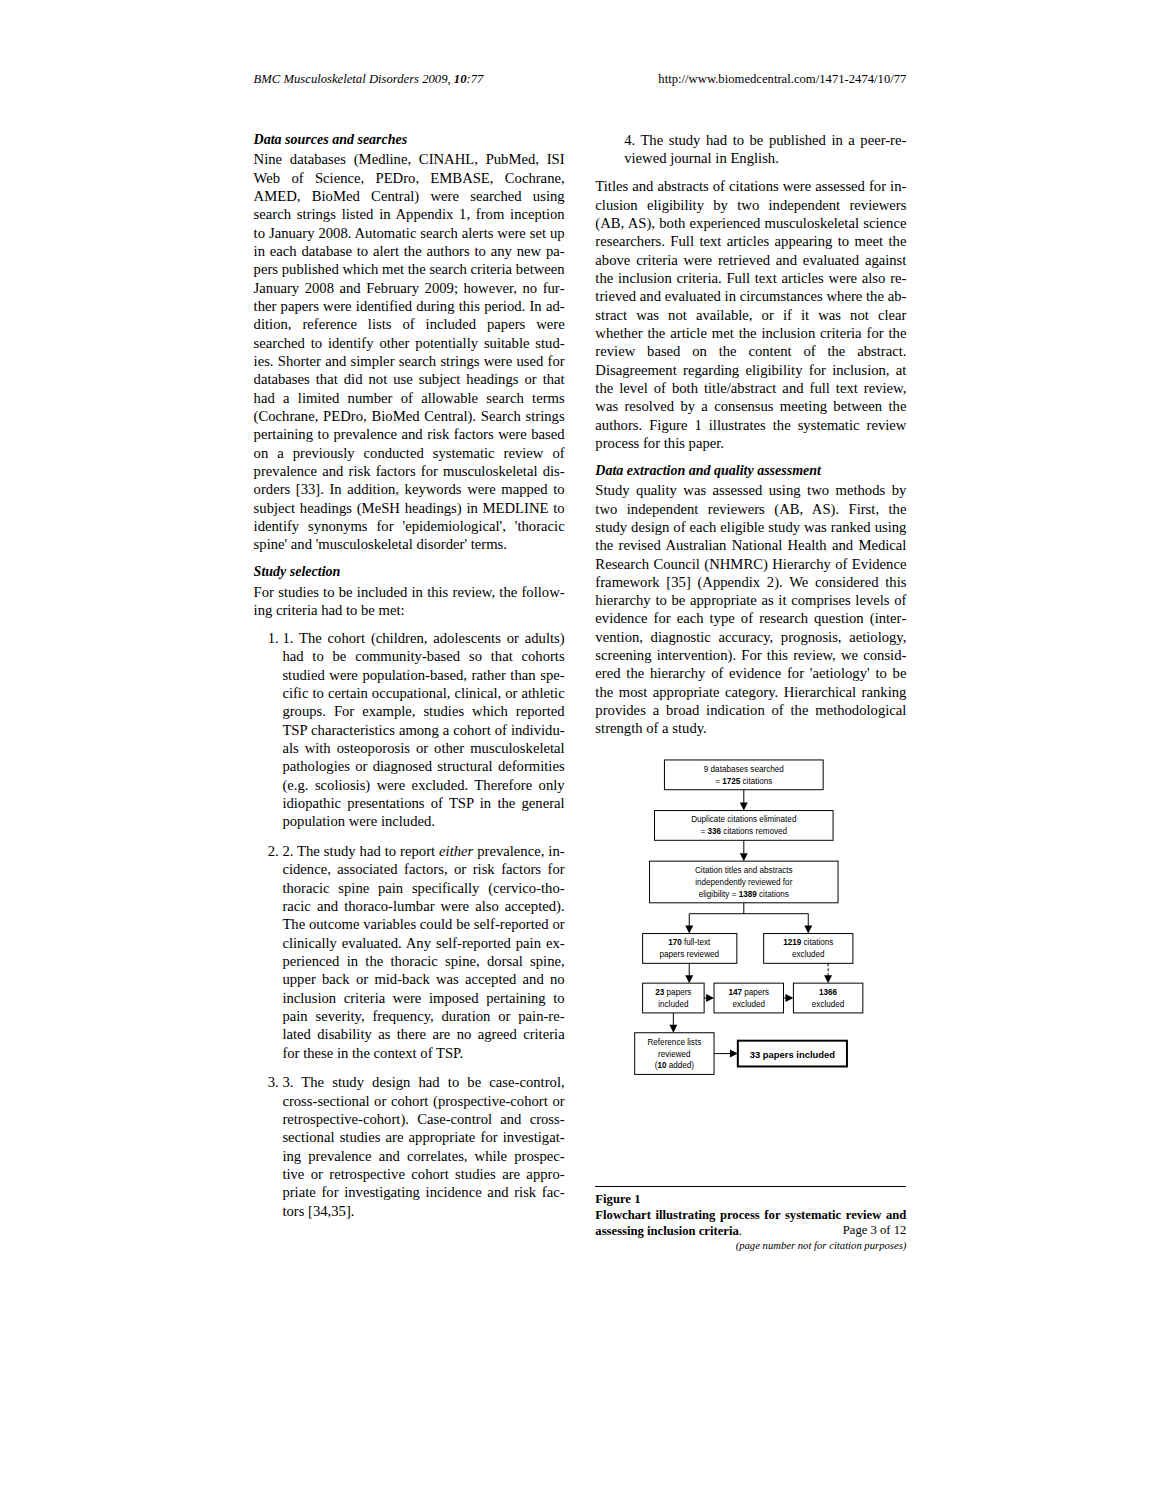BMC Musculoskeletal Disorders 2009, 10:77
http://www.biomedcentral.com/1471-2474/10/77
Data sources and searches
Nine databases (Medline, CINAHL, PubMed, ISI Web of Science, PEDro, EMBASE, Cochrane, AMED, BioMed Central) were searched using search strings listed in Appendix 1, from inception to January 2008. Automatic search alerts were set up in each database to alert the authors to any new papers published which met the search criteria between January 2008 and February 2009; however, no further papers were identified during this period. In addition, reference lists of included papers were searched to identify other potentially suitable studies. Shorter and simpler search strings were used for databases that did not use subject headings or that had a limited number of allowable search terms (Cochrane, PEDro, BioMed Central). Search strings pertaining to prevalence and risk factors were based on a previously conducted systematic review of prevalence and risk factors for musculoskeletal disorders [33]. In addition, keywords were mapped to subject headings (MeSH headings) in MEDLINE to identify synonyms for 'epidemiological', 'thoracic spine' and 'musculoskeletal disorder' terms.
Study selection
For studies to be included in this review, the following criteria had to be met:
1. The cohort (children, adolescents or adults) had to be community-based so that cohorts studied were population-based, rather than specific to certain occupational, clinical, or athletic groups. For example, studies which reported TSP characteristics among a cohort of individuals with osteoporosis or other musculoskeletal pathologies or diagnosed structural deformities (e.g. scoliosis) were excluded. Therefore only idiopathic presentations of TSP in the general population were included.
2. The study had to report either prevalence, incidence, associated factors, or risk factors for thoracic spine pain specifically (cervico-thoracic and thoraco-lumbar were also accepted). The outcome variables could be self-reported or clinically evaluated. Any self-reported pain experienced in the thoracic spine, dorsal spine, upper back or mid-back was accepted and no inclusion criteria were imposed pertaining to pain severity, frequency, duration or pain-related disability as there are no agreed criteria for these in the context of TSP.
3. The study design had to be case-control, cross-sectional or cohort (prospective-cohort or retrospective-cohort). Case-control and cross-sectional studies are appropriate for investigating prevalence and correlates, while prospective or retrospective cohort studies are appropriate for investigating incidence and risk factors [34,35].
4. The study had to be published in a peer-reviewed journal in English.
Titles and abstracts of citations were assessed for inclusion eligibility by two independent reviewers (AB, AS), both experienced musculoskeletal science researchers. Full text articles appearing to meet the above criteria were retrieved and evaluated against the inclusion criteria. Full text articles were also retrieved and evaluated in circumstances where the abstract was not available, or if it was not clear whether the article met the inclusion criteria for the review based on the content of the abstract. Disagreement regarding eligibility for inclusion, at the level of both title/abstract and full text review, was resolved by a consensus meeting between the authors. Figure 1 illustrates the systematic review process for this paper.
Data extraction and quality assessment
Study quality was assessed using two methods by two independent reviewers (AB, AS). First, the study design of each eligible study was ranked using the revised Australian National Health and Medical Research Council (NHMRC) Hierarchy of Evidence framework [35] (Appendix 2). We considered this hierarchy to be appropriate as it comprises levels of evidence for each type of research question (intervention, diagnostic accuracy, prognosis, aetiology, screening intervention). For this review, we considered the hierarchy of evidence for 'aetiology' to be the most appropriate category. Hierarchical ranking provides a broad indication of the methodological strength of a study.
9 databases searched = 1725 citations Duplicate citations eliminated = 336 citations removed Citation titles and abstracts independently reviewed for eligibility = 1389 citations 170 full-text papers reviewed 1219 citations excluded 23 papers included 147 papers excluded 1366 excluded Reference lists reviewed (10 added) 33 papers included
Figure 1
Flowchart illustrating process for systematic review and assessing inclusion criteria.
Page 3 of 12
(page number not for citation purposes)